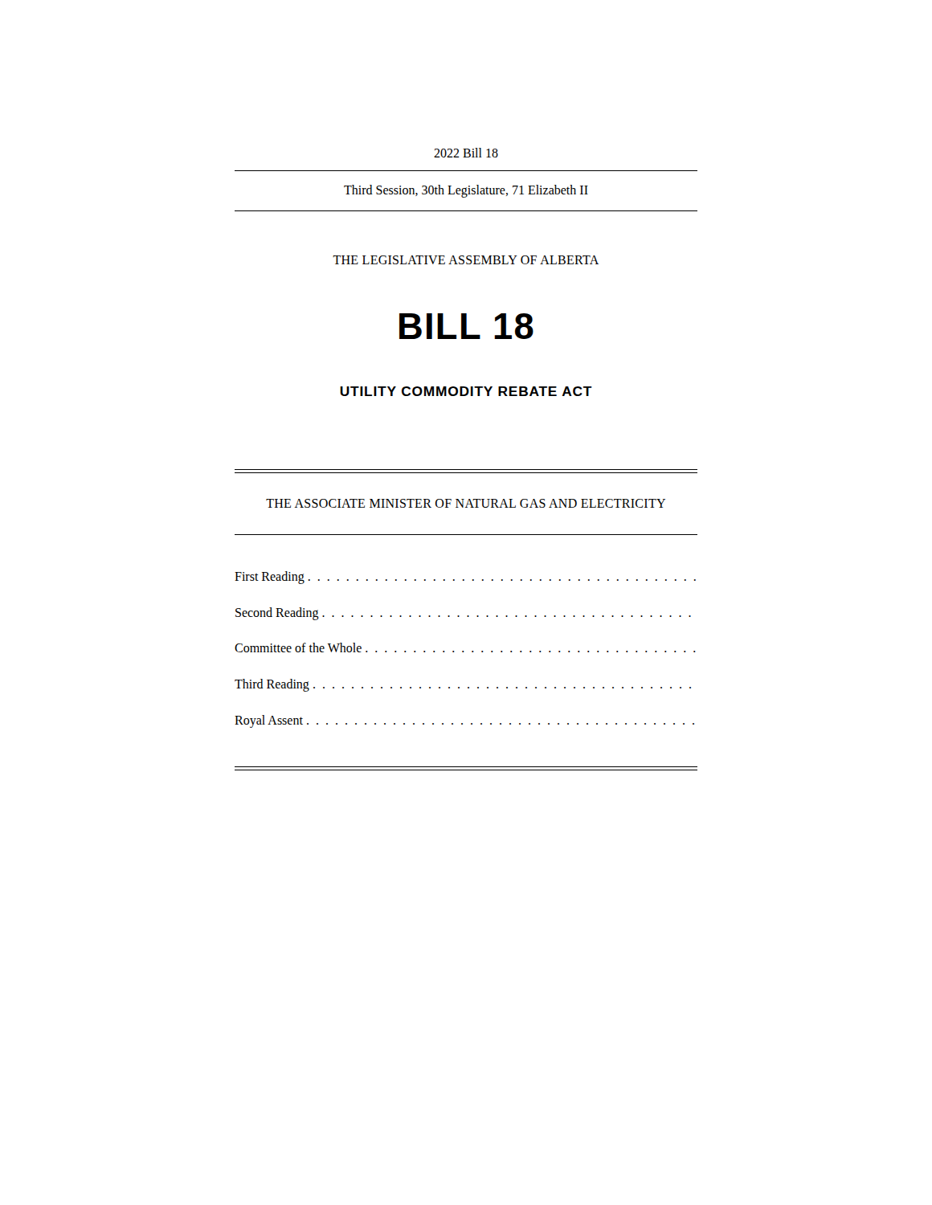2022 Bill 18
Third Session, 30th Legislature, 71 Elizabeth II
THE LEGISLATIVE ASSEMBLY OF ALBERTA
BILL 18
UTILITY COMMODITY REBATE ACT
THE ASSOCIATE MINISTER OF NATURAL GAS AND ELECTRICITY
First Reading . . . . . . . . . . . . . . . . . . . . . . . . . . . . . . . . . . . . . . . . . . . . . . . . . . . . .
Second Reading . . . . . . . . . . . . . . . . . . . . . . . . . . . . . . . . . . . . . . . . . . . . . . . . . . .
Committee of the Whole . . . . . . . . . . . . . . . . . . . . . . . . . . . . . . . . . . . . . . . . . . . .
Third Reading . . . . . . . . . . . . . . . . . . . . . . . . . . . . . . . . . . . . . . . . . . . . . . . . . . . . .
Royal Assent . . . . . . . . . . . . . . . . . . . . . . . . . . . . . . . . . . . . . . . . . . . . . . . . . . . . . .